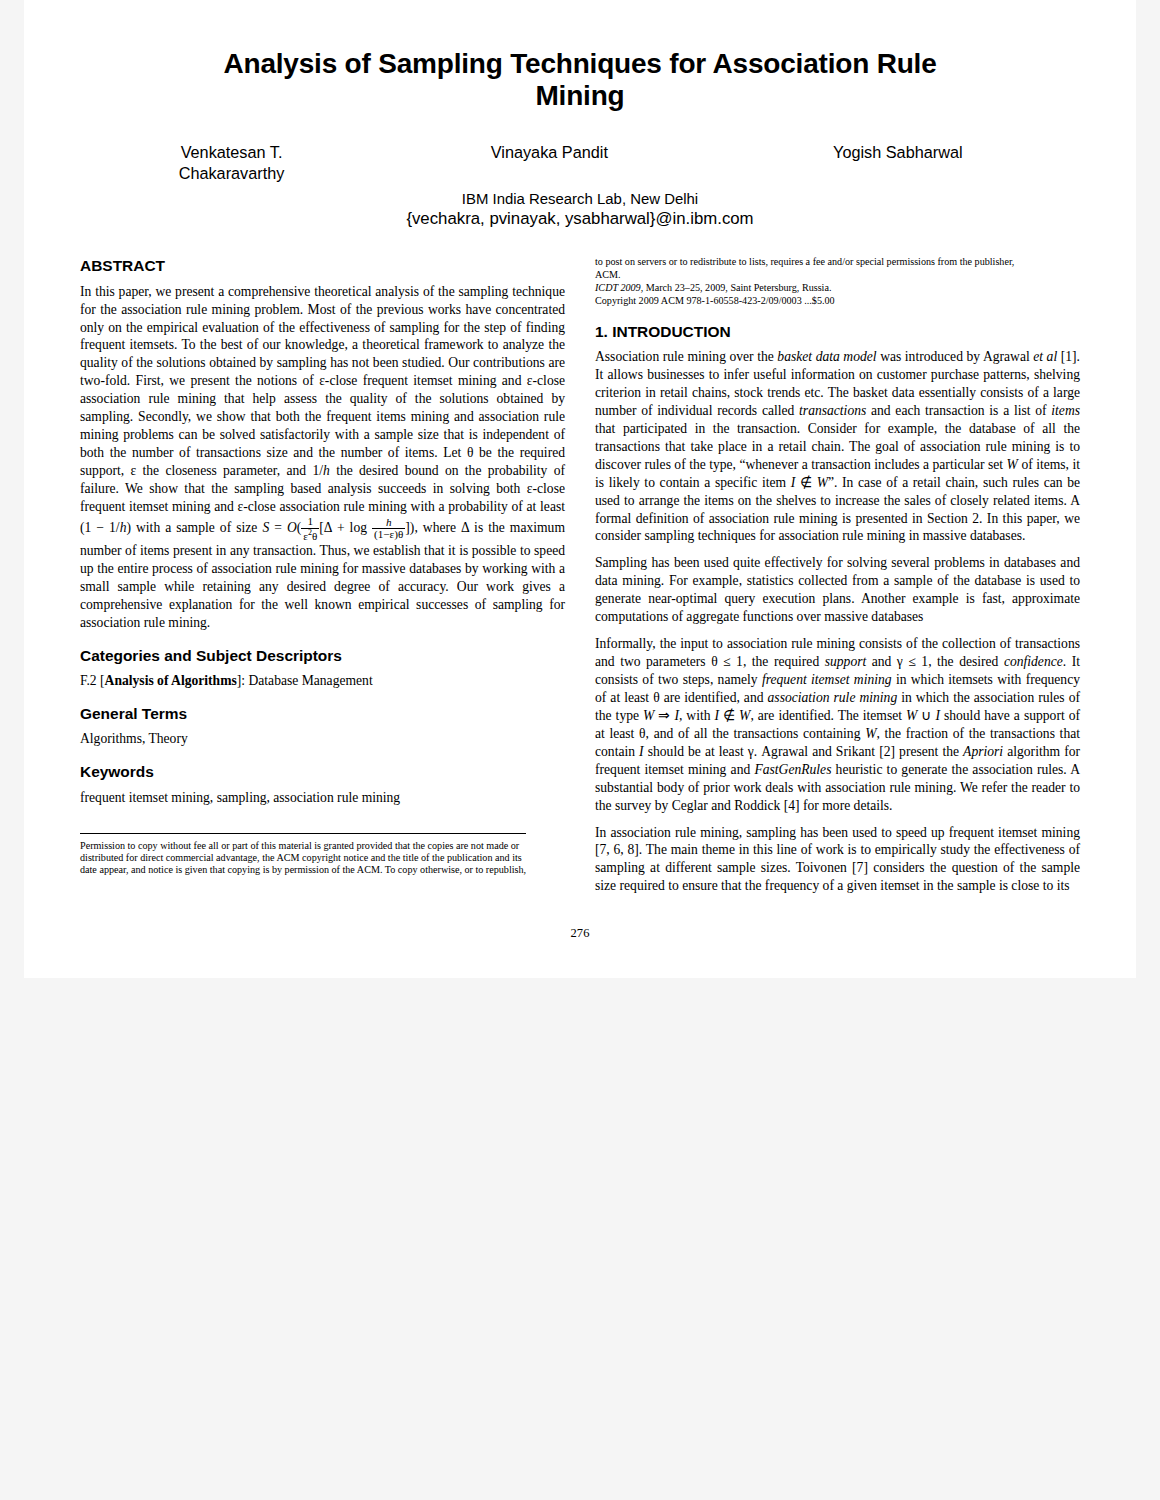Analysis of Sampling Techniques for Association Rule
Mining
| Venkatesan T. Chakaravarthy | Vinayaka Pandit | Yogish Sabharwal |
IBM India Research Lab, New Delhi
{vechakra, pvinayak, ysabharwal}@in.ibm.com
ABSTRACT
In this paper, we present a comprehensive theoretical analysis of the sampling technique for the association rule mining problem. Most of the previous works have concentrated only on the empirical evaluation of the effectiveness of sampling for the step of finding frequent itemsets. To the best of our knowledge, a theoretical framework to analyze the quality of the solutions obtained by sampling has not been studied. Our contributions are two-fold. First, we present the notions of ε-close frequent itemset mining and ε-close association rule mining that help assess the quality of the solutions obtained by sampling. Secondly, we show that both the frequent items mining and association rule mining problems can be solved satisfactorily with a sample size that is independent of both the number of transactions size and the number of items. Let θ be the required support, ε the closeness parameter, and 1/h the desired bound on the probability of failure. We show that the sampling based analysis succeeds in solving both ε-close frequent itemset mining and ε-close association rule mining with a probability of at least (1 − 1/h) with a sample of size S = O(1 ε2θ[Δ + log h(1−ε)θ]), where Δ is the maximum number of items present in any transaction. Thus, we establish that it is possible to speed up the entire process of association rule mining for massive databases by working with a small sample while retaining any desired degree of accuracy. Our work gives a comprehensive explanation for the well known empirical successes of sampling for association rule mining.
Categories and Subject Descriptors
F.2 [Analysis of Algorithms]: Database Management
General Terms
Algorithms, Theory
Keywords
frequent itemset mining, sampling, association rule mining
Permission to copy without fee all or part of this material is granted provided that the copies are not made or distributed for direct commercial advantage, the ACM copyright notice and the title of the publication and its date appear, and notice is given that copying is by permission of the ACM. To copy otherwise, or to republish, to post on servers or to redistribute to lists, requires a fee and/or special permissions from the publisher, ACM.
ICDT 2009, March 23–25, 2009, Saint Petersburg, Russia.
Copyright 2009 ACM 978-1-60558-423-2/09/0003 ...$5.00
1. INTRODUCTION
Association rule mining over the basket data model was introduced by Agrawal et al [1]. It allows businesses to infer useful information on customer purchase patterns, shelving criterion in retail chains, stock trends etc. The basket data essentially consists of a large number of individual records called transactions and each transaction is a list of items that participated in the transaction. Consider for example, the database of all the transactions that take place in a retail chain. The goal of association rule mining is to discover rules of the type, “whenever a transaction includes a particular set W of items, it is likely to contain a specific item I ∉ W”. In case of a retail chain, such rules can be used to arrange the items on the shelves to increase the sales of closely related items. A formal definition of association rule mining is presented in Section 2. In this paper, we consider sampling techniques for association rule mining in massive databases.
Sampling has been used quite effectively for solving several problems in databases and data mining. For example, statistics collected from a sample of the database is used to generate near-optimal query execution plans. Another example is fast, approximate computations of aggregate functions over massive databases
Informally, the input to association rule mining consists of the collection of transactions and two parameters θ ≤ 1, the required support and γ ≤ 1, the desired confidence. It consists of two steps, namely frequent itemset mining in which itemsets with frequency of at least θ are identified, and association rule mining in which the association rules of the type W ⇒ I, with I ∉ W, are identified. The itemset W ∪ I should have a support of at least θ, and of all the transactions containing W, the fraction of the transactions that contain I should be at least γ. Agrawal and Srikant [2] present the Apriori algorithm for frequent itemset mining and FastGenRules heuristic to generate the association rules. A substantial body of prior work deals with association rule mining. We refer the reader to the survey by Ceglar and Roddick [4] for more details.
In association rule mining, sampling has been used to speed up frequent itemset mining [7, 6, 8]. The main theme in this line of work is to empirically study the effectiveness of sampling at different sample sizes. Toivonen [7] considers the question of the sample size required to ensure that the frequency of a given itemset in the sample is close to its
276